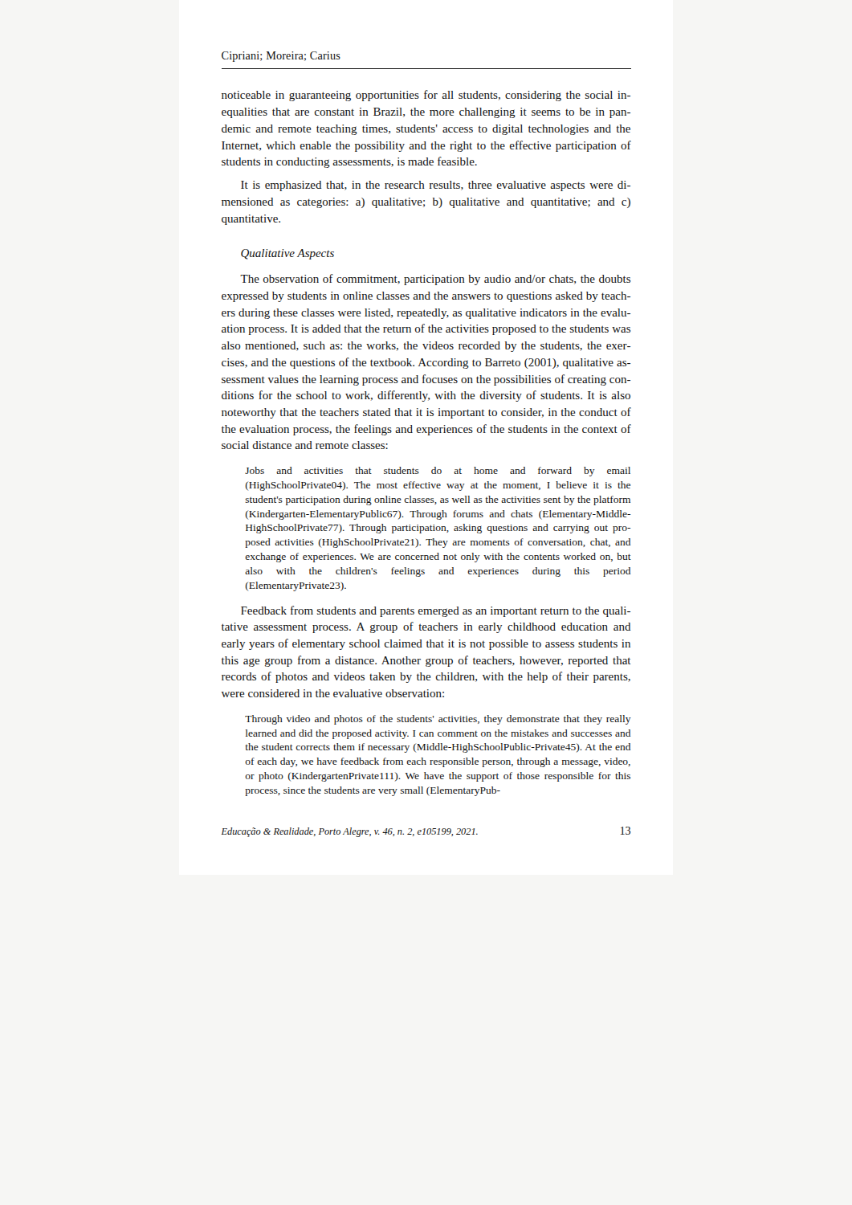Cipriani; Moreira; Carius
noticeable in guaranteeing opportunities for all students, considering the social inequalities that are constant in Brazil, the more challenging it seems to be in pandemic and remote teaching times, students' access to digital technologies and the Internet, which enable the possibility and the right to the effective participation of students in conducting assessments, is made feasible.
It is emphasized that, in the research results, three evaluative aspects were dimensioned as categories: a) qualitative; b) qualitative and quantitative; and c) quantitative.
Qualitative Aspects
The observation of commitment, participation by audio and/or chats, the doubts expressed by students in online classes and the answers to questions asked by teachers during these classes were listed, repeatedly, as qualitative indicators in the evaluation process. It is added that the return of the activities proposed to the students was also mentioned, such as: the works, the videos recorded by the students, the exercises, and the questions of the textbook. According to Barreto (2001), qualitative assessment values the learning process and focuses on the possibilities of creating conditions for the school to work, differently, with the diversity of students. It is also noteworthy that the teachers stated that it is important to consider, in the conduct of the evaluation process, the feelings and experiences of the students in the context of social distance and remote classes:
Jobs and activities that students do at home and forward by email (HighSchoolPrivate04). The most effective way at the moment, I believe it is the student's participation during online classes, as well as the activities sent by the platform (Kindergarten-ElementaryPublic67). Through forums and chats (Elementary-Middle-HighSchoolPrivate77). Through participation, asking questions and carrying out proposed activities (HighSchoolPrivate21). They are moments of conversation, chat, and exchange of experiences. We are concerned not only with the contents worked on, but also with the children's feelings and experiences during this period (ElementaryPrivate23).
Feedback from students and parents emerged as an important return to the qualitative assessment process. A group of teachers in early childhood education and early years of elementary school claimed that it is not possible to assess students in this age group from a distance. Another group of teachers, however, reported that records of photos and videos taken by the children, with the help of their parents, were considered in the evaluative observation:
Through video and photos of the students' activities, they demonstrate that they really learned and did the proposed activity. I can comment on the mistakes and successes and the student corrects them if necessary (Middle-HighSchoolPublic-Private45). At the end of each day, we have feedback from each responsible person, through a message, video, or photo (KindergartenPrivate111). We have the support of those responsible for this process, since the students are very small (ElementaryPub-
Educação & Realidade, Porto Alegre, v. 46, n. 2, e105199, 2021. 13